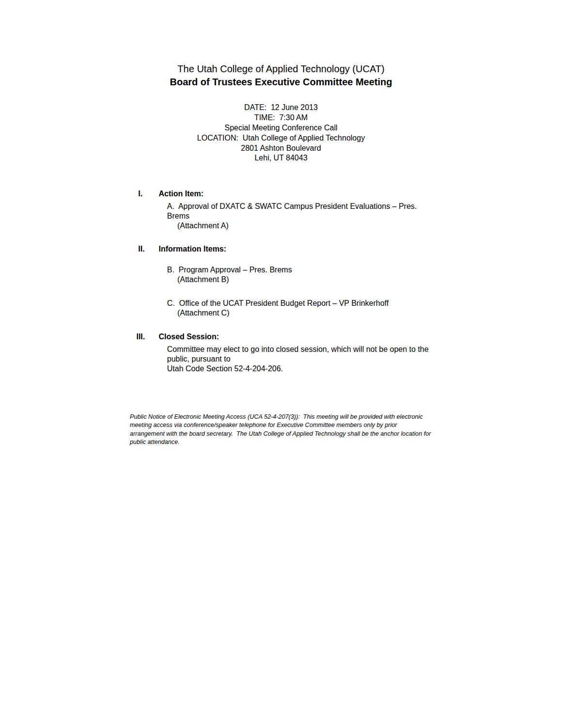The Utah College of Applied Technology (UCAT)
Board of Trustees Executive Committee Meeting
DATE: 12 June 2013
TIME: 7:30 AM
Special Meeting Conference Call
LOCATION: Utah College of Applied Technology
2801 Ashton Boulevard
Lehi, UT 84043
I.
Action Item:
A. Approval of DXATC & SWATC Campus President Evaluations – Pres. Brems
(Attachment A)
II.
Information Items:
B. Program Approval – Pres. Brems
(Attachment B)
C. Office of the UCAT President Budget Report – VP Brinkerhoff
(Attachment C)
III.
Closed Session:
Committee may elect to go into closed session, which will not be open to the public, pursuant to
Utah Code Section 52-4-204-206.
Public Notice of Electronic Meeting Access (UCA 52-4-207(3)): This meeting will be provided with electronic meeting access via conference/speaker telephone for Executive Committee members only by prior arrangement with the board secretary. The Utah College of Applied Technology shall be the anchor location for public attendance.